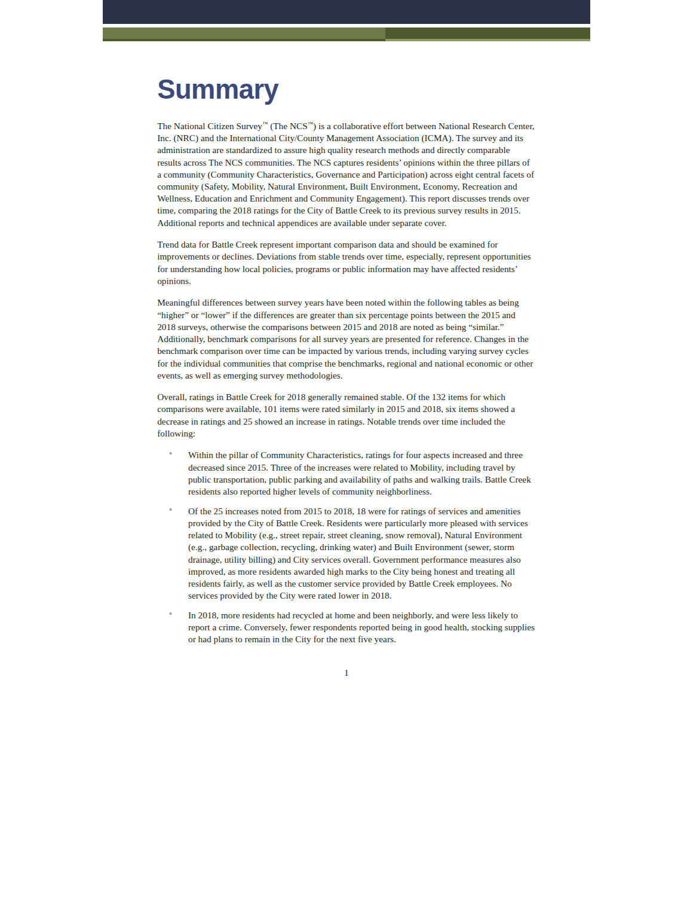Summary
The National Citizen Survey™ (The NCS™) is a collaborative effort between National Research Center, Inc. (NRC) and the International City/County Management Association (ICMA). The survey and its administration are standardized to assure high quality research methods and directly comparable results across The NCS communities. The NCS captures residents’ opinions within the three pillars of a community (Community Characteristics, Governance and Participation) across eight central facets of community (Safety, Mobility, Natural Environment, Built Environment, Economy, Recreation and Wellness, Education and Enrichment and Community Engagement). This report discusses trends over time, comparing the 2018 ratings for the City of Battle Creek to its previous survey results in 2015. Additional reports and technical appendices are available under separate cover.
Trend data for Battle Creek represent important comparison data and should be examined for improvements or declines. Deviations from stable trends over time, especially, represent opportunities for understanding how local policies, programs or public information may have affected residents’ opinions.
Meaningful differences between survey years have been noted within the following tables as being “higher” or “lower” if the differences are greater than six percentage points between the 2015 and 2018 surveys, otherwise the comparisons between 2015 and 2018 are noted as being “similar.” Additionally, benchmark comparisons for all survey years are presented for reference. Changes in the benchmark comparison over time can be impacted by various trends, including varying survey cycles for the individual communities that comprise the benchmarks, regional and national economic or other events, as well as emerging survey methodologies.
Overall, ratings in Battle Creek for 2018 generally remained stable. Of the 132 items for which comparisons were available, 101 items were rated similarly in 2015 and 2018, six items showed a decrease in ratings and 25 showed an increase in ratings. Notable trends over time included the following:
Within the pillar of Community Characteristics, ratings for four aspects increased and three decreased since 2015. Three of the increases were related to Mobility, including travel by public transportation, public parking and availability of paths and walking trails. Battle Creek residents also reported higher levels of community neighborliness.
Of the 25 increases noted from 2015 to 2018, 18 were for ratings of services and amenities provided by the City of Battle Creek. Residents were particularly more pleased with services related to Mobility (e.g., street repair, street cleaning, snow removal), Natural Environment (e.g., garbage collection, recycling, drinking water) and Built Environment (sewer, storm drainage, utility billing) and City services overall. Government performance measures also improved, as more residents awarded high marks to the City being honest and treating all residents fairly, as well as the customer service provided by Battle Creek employees. No services provided by the City were rated lower in 2018.
In 2018, more residents had recycled at home and been neighborly, and were less likely to report a crime. Conversely, fewer respondents reported being in good health, stocking supplies or had plans to remain in the City for the next five years.
1